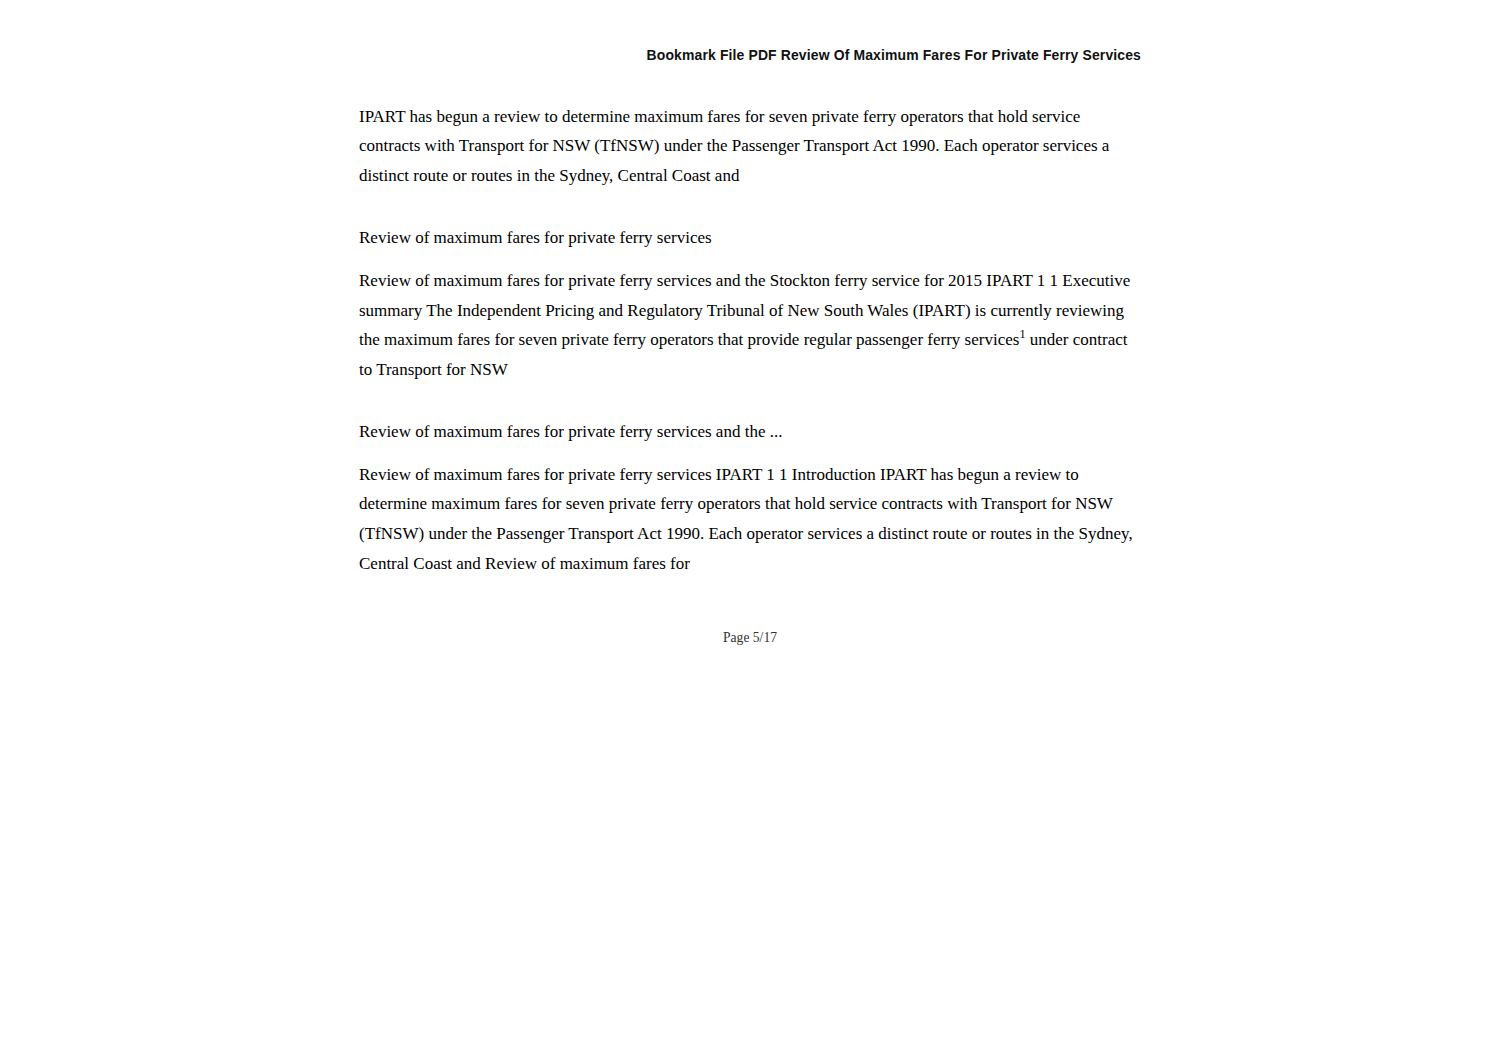Bookmark File PDF Review Of Maximum Fares For Private Ferry Services
IPART has begun a review to determine maximum fares for seven private ferry operators that hold service contracts with Transport for NSW (TfNSW) under the Passenger Transport Act 1990. Each operator services a distinct route or routes in the Sydney, Central Coast and
Review of maximum fares for private ferry services
Review of maximum fares for private ferry services and the Stockton ferry service for 2015 IPART 1 1 Executive summary The Independent Pricing and Regulatory Tribunal of New South Wales (IPART) is currently reviewing the maximum fares for seven private ferry operators that provide regular passenger ferry services1 under contract to Transport for NSW
Review of maximum fares for private ferry services and the ...
Review of maximum fares for private ferry services IPART 1 1 Introduction IPART has begun a review to determine maximum fares for seven private ferry operators that hold service contracts with Transport for NSW (TfNSW) under the Passenger Transport Act 1990. Each operator services a distinct route or routes in the Sydney, Central Coast and Review of maximum fares for
Page 5/17